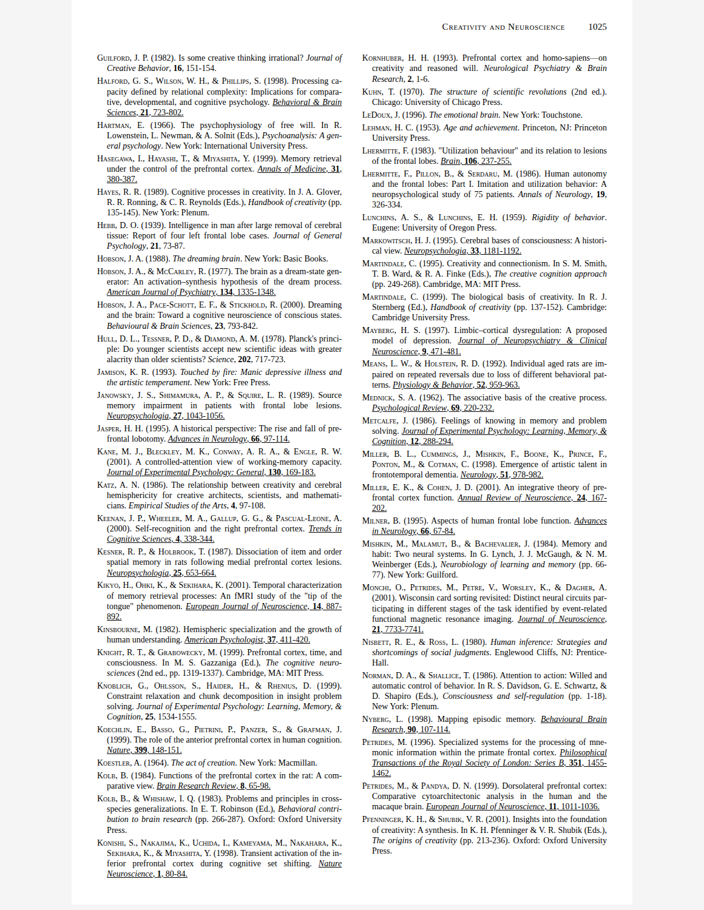Creativity and Neuroscience 1025
Guilford, J. P. (1982). Is some creative thinking irrational? Journal of Creative Behavior, 16, 151-154.
Halford, G. S., Wilson, W. H., & Phillips, S. (1998). Processing capacity defined by relational complexity: Implications for comparative, developmental, and cognitive psychology. Behavioral & Brain Sciences, 21, 723-802.
Hartman, E. (1966). The psychophysiology of free will. In R. Lowenstein, L. Newman, & A. Solnit (Eds.), Psychoanalysis: A general psychology. New York: International University Press.
Hasegawa, I., Hayashi, T., & Miyashita, Y. (1999). Memory retrieval under the control of the prefrontal cortex. Annals of Medicine, 31, 380-387.
Hayes, R. R. (1989). Cognitive processes in creativity. In J. A. Glover, R. R. Ronning, & C. R. Reynolds (Eds.), Handbook of creativity (pp. 135-145). New York: Plenum.
Hebb, D. O. (1939). Intelligence in man after large removal of cerebral tissue: Report of four left frontal lobe cases. Journal of General Psychology, 21, 73-87.
Hobson, J. A. (1988). The dreaming brain. New York: Basic Books.
Hobson, J. A., & McCarley, R. (1977). The brain as a dream-state generator: An activation–synthesis hypothesis of the dream process. American Journal of Psychiatry, 134, 1335-1348.
Hobson, J. A., Pace-Schott, E. F., & Stickhold, R. (2000). Dreaming and the brain: Toward a cognitive neuroscience of conscious states. Behavioural & Brain Sciences, 23, 793-842.
Hull, D. L., Tessner, P. D., & Diamond, A. M. (1978). Planck's principle: Do younger scientists accept new scientific ideas with greater alacrity than older scientists? Science, 202, 717-723.
Jamison, K. R. (1993). Touched by fire: Manic depressive illness and the artistic temperament. New York: Free Press.
Janowsky, J. S., Shimamura, A. P., & Squire, L. R. (1989). Source memory impairment in patients with frontal lobe lesions. Neuropsychologia, 27, 1043-1056.
Jasper, H. H. (1995). A historical perspective: The rise and fall of prefrontal lobotomy. Advances in Neurology, 66, 97-114.
Kane, M. J., Bleckley, M. K., Conway, A. R. A., & Engle, R. W. (2001). A controlled-attention view of working-memory capacity. Journal of Experimental Psychology: General, 130, 169-183.
Katz, A. N. (1986). The relationship between creativity and cerebral hemisphericity for creative architects, scientists, and mathematicians. Empirical Studies of the Arts, 4, 97-108.
Keenan, J. P., Wheeler, M. A., Gallup, G. G., & Pascual-Leone, A. (2000). Self-recognition and the right prefrontal cortex. Trends in Cognitive Sciences, 4, 338-344.
Kesner, R. P., & Holbrook, T. (1987). Dissociation of item and order spatial memory in rats following medial prefrontal cortex lesions. Neuropsychologia, 25, 653-664.
Kikyo, H., Ohki, K., & Sekihara, K. (2001). Temporal characterization of memory retrieval processes: An fMRI study of the "tip of the tongue" phenomenon. European Journal of Neuroscience, 14, 887-892.
Kinsbourne, M. (1982). Hemispheric specialization and the growth of human understanding. American Psychologist, 37, 411-420.
Knight, R. T., & Grabowecky, M. (1999). Prefrontal cortex, time, and consciousness. In M. S. Gazzaniga (Ed.), The cognitive neurosciences (2nd ed., pp. 1319-1337). Cambridge, MA: MIT Press.
Knoblich, G., Ohlsson, S., Haider, H., & Rhenius, D. (1999). Constraint relaxation and chunk decomposition in insight problem solving. Journal of Experimental Psychology: Learning, Memory, & Cognition, 25, 1534-1555.
Koechlin, E., Basso, G., Pietrini, P., Panzer, S., & Grafman, J. (1999). The role of the anterior prefrontal cortex in human cognition. Nature, 399, 148-151.
Koestler, A. (1964). The act of creation. New York: Macmillan.
Kolb, B. (1984). Functions of the prefrontal cortex in the rat: A comparative view. Brain Research Review, 8, 65-98.
Kolb, B., & Whishaw, I. Q. (1983). Problems and principles in cross-species generalizations. In E. T. Robinson (Ed.), Behavioral contribution to brain research (pp. 266-287). Oxford: Oxford University Press.
Konishi, S., Nakajima, K., Uchida, I., Kameyama, M., Nakahara, K., Sekihara, K., & Miyashita, Y. (1998). Transient activation of the inferior prefrontal cortex during cognitive set shifting. Nature Neuroscience, 1, 80-84.
Kornhuber, H. H. (1993). Prefrontal cortex and homo-sapiens—on creativity and reasoned will. Neurological Psychiatry & Brain Research, 2, 1-6.
Kuhn, T. (1970). The structure of scientific revolutions (2nd ed.). Chicago: University of Chicago Press.
LeDoux, J. (1996). The emotional brain. New York: Touchstone.
Lehman, H. C. (1953). Age and achievement. Princeton, NJ: Princeton University Press.
Lhermitte, F. (1983). "Utilization behaviour" and its relation to lesions of the frontal lobes. Brain, 106, 237-255.
Lhermitte, F., Pillon, B., & Serdaru, M. (1986). Human autonomy and the frontal lobes: Part I. Imitation and utilization behavior: A neuropsychological study of 75 patients. Annals of Neurology, 19, 326-334.
Lunchins, A. S., & Lunchins, E. H. (1959). Rigidity of behavior. Eugene: University of Oregon Press.
Markowitsch, H. J. (1995). Cerebral bases of consciousness: A historical view. Neuropsychologia, 33, 1181-1192.
Martindale, C. (1995). Creativity and connectionism. In S. M. Smith, T. B. Ward, & R. A. Finke (Eds.), The creative cognition approach (pp. 249-268). Cambridge, MA: MIT Press.
Martindale, C. (1999). The biological basis of creativity. In R. J. Sternberg (Ed.), Handbook of creativity (pp. 137-152). Cambridge: Cambridge University Press.
Mayberg, H. S. (1997). Limbic–cortical dysregulation: A proposed model of depression. Journal of Neuropsychiatry & Clinical Neuroscience, 9, 471-481.
Means, L. W., & Holstein, R. D. (1992). Individual aged rats are impaired on repeated reversals due to loss of different behavioral patterns. Physiology & Behavior, 52, 959-963.
Mednick, S. A. (1962). The associative basis of the creative process. Psychological Review, 69, 220-232.
Metcalfe, J. (1986). Feelings of knowing in memory and problem solving. Journal of Experimental Psychology: Learning, Memory, & Cognition, 12, 288-294.
Miller, B. L., Cummings, J., Mishkin, F., Boone, K., Prince, F., Ponton, M., & Cotman, C. (1998). Emergence of artistic talent in frontotemporal dementia. Neurology, 51, 978-982.
Miller, E. K., & Cohen, J. D. (2001). An integrative theory of prefrontal cortex function. Annual Review of Neuroscience, 24, 167-202.
Milner, B. (1995). Aspects of human frontal lobe function. Advances in Neurology, 66, 67-84.
Mishkin, M., Malamut, B., & Bachevalier, J. (1984). Memory and habit: Two neural systems. In G. Lynch, J. J. McGaugh, & N. M. Weinberger (Eds.), Neurobiology of learning and memory (pp. 66-77). New York: Guilford.
Monchi, O., Petrides, M., Petre, V., Worsley, K., & Dagher, A. (2001). Wisconsin card sorting revisited: Distinct neural circuits participating in different stages of the task identified by event-related functional magnetic resonance imaging. Journal of Neuroscience, 21, 7733-7741.
Nisbett, R. E., & Ross, L. (1980). Human inference: Strategies and shortcomings of social judgments. Englewood Cliffs, NJ: Prentice-Hall.
Norman, D. A., & Shallice, T. (1986). Attention to action: Willed and automatic control of behavior. In R. S. Davidson, G. E. Schwartz, & D. Shapiro (Eds.), Consciousness and self-regulation (pp. 1-18). New York: Plenum.
Nyberg, L. (1998). Mapping episodic memory. Behavioural Brain Research, 90, 107-114.
Petrides, M. (1996). Specialized systems for the processing of mnemonic information within the primate frontal cortex. Philosophical Transactions of the Royal Society of London: Series B, 351, 1455-1462.
Petrides, M., & Pandya, D. N. (1999). Dorsolateral prefrontal cortex: Comparative cytoarchitectonic analysis in the human and the macaque brain. European Journal of Neuroscience, 11, 1011-1036.
Pfenninger, K. H., & Shubik, V. R. (2001). Insights into the foundation of creativity: A synthesis. In K. H. Pfenninger & V. R. Shubik (Eds.), The origins of creativity (pp. 213-236). Oxford: Oxford University Press.